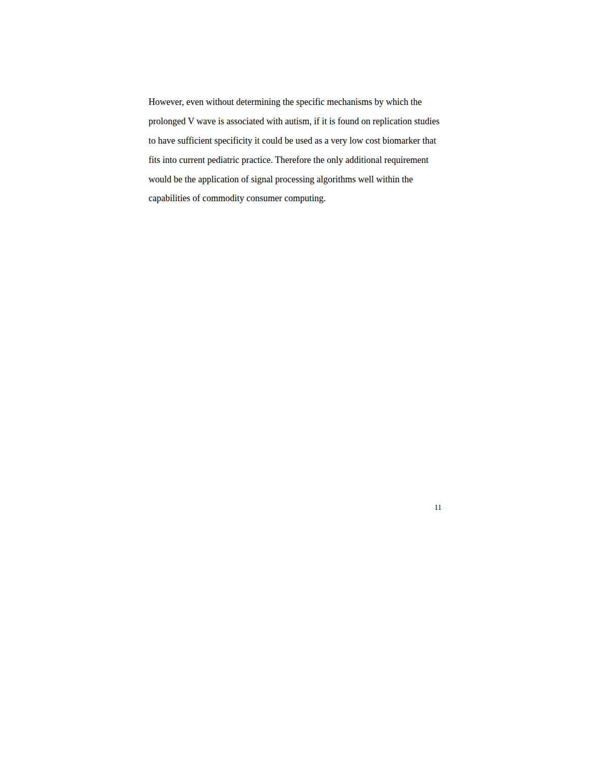However, even without determining the specific mechanisms by which the prolonged V wave is associated with autism, if it is found on replication studies to have sufficient specificity it could be used as a very low cost biomarker that fits into current pediatric practice. Therefore the only additional requirement would be the application of signal processing algorithms well within the capabilities of commodity consumer computing.
11